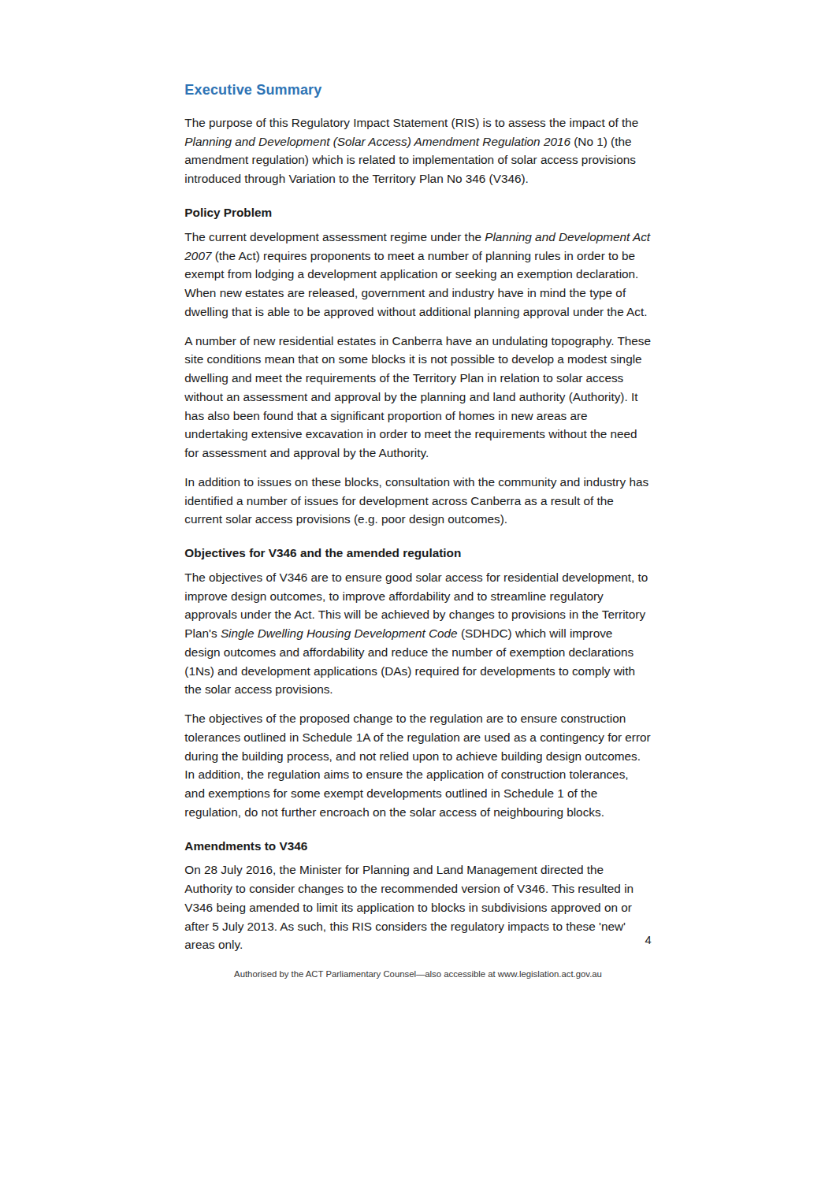Executive Summary
The purpose of this Regulatory Impact Statement (RIS) is to assess the impact of the Planning and Development (Solar Access) Amendment Regulation 2016 (No 1) (the amendment regulation) which is related to implementation of solar access provisions introduced through Variation to the Territory Plan No 346 (V346).
Policy Problem
The current development assessment regime under the Planning and Development Act 2007 (the Act) requires proponents to meet a number of planning rules in order to be exempt from lodging a development application or seeking an exemption declaration. When new estates are released, government and industry have in mind the type of dwelling that is able to be approved without additional planning approval under the Act.
A number of new residential estates in Canberra have an undulating topography. These site conditions mean that on some blocks it is not possible to develop a modest single dwelling and meet the requirements of the Territory Plan in relation to solar access without an assessment and approval by the planning and land authority (Authority). It has also been found that a significant proportion of homes in new areas are undertaking extensive excavation in order to meet the requirements without the need for assessment and approval by the Authority.
In addition to issues on these blocks, consultation with the community and industry has identified a number of issues for development across Canberra as a result of the current solar access provisions (e.g. poor design outcomes).
Objectives for V346 and the amended regulation
The objectives of V346 are to ensure good solar access for residential development, to improve design outcomes, to improve affordability and to streamline regulatory approvals under the Act. This will be achieved by changes to provisions in the Territory Plan's Single Dwelling Housing Development Code (SDHDC) which will improve design outcomes and affordability and reduce the number of exemption declarations (1Ns) and development applications (DAs) required for developments to comply with the solar access provisions.
The objectives of the proposed change to the regulation are to ensure construction tolerances outlined in Schedule 1A of the regulation are used as a contingency for error during the building process, and not relied upon to achieve building design outcomes. In addition, the regulation aims to ensure the application of construction tolerances, and exemptions for some exempt developments outlined in Schedule 1 of the regulation, do not further encroach on the solar access of neighbouring blocks.
Amendments to V346
On 28 July 2016, the Minister for Planning and Land Management directed the Authority to consider changes to the recommended version of V346. This resulted in V346 being amended to limit its application to blocks in subdivisions approved on or after 5 July 2013. As such, this RIS considers the regulatory impacts to these 'new' areas only.
4
Authorised by the ACT Parliamentary Counsel—also accessible at www.legislation.act.gov.au